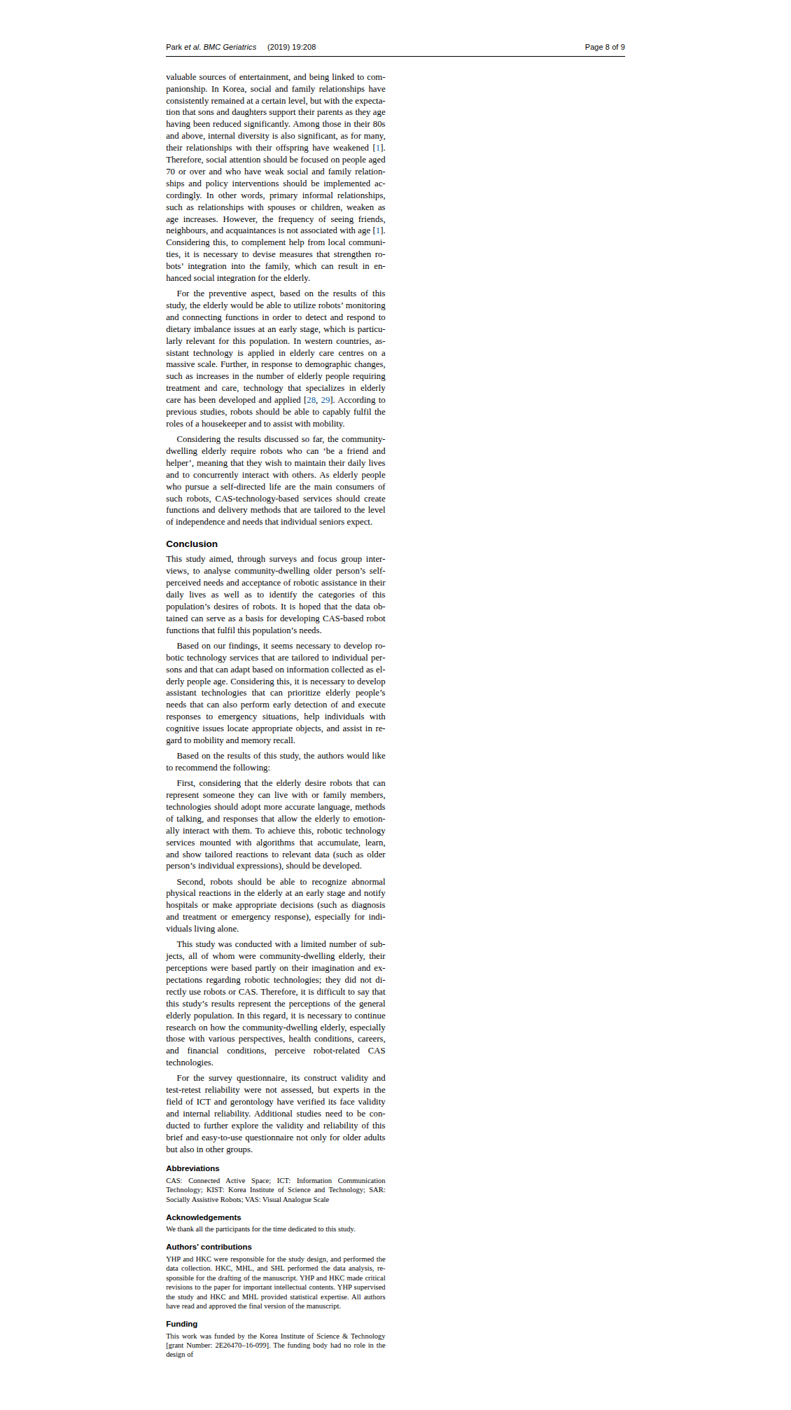Park et al. BMC Geriatrics (2019) 19:208
Page 8 of 9
valuable sources of entertainment, and being linked to companionship. In Korea, social and family relationships have consistently remained at a certain level, but with the expectation that sons and daughters support their parents as they age having been reduced significantly. Among those in their 80s and above, internal diversity is also significant, as for many, their relationships with their offspring have weakened [1]. Therefore, social attention should be focused on people aged 70 or over and who have weak social and family relationships and policy interventions should be implemented accordingly. In other words, primary informal relationships, such as relationships with spouses or children, weaken as age increases. However, the frequency of seeing friends, neighbours, and acquaintances is not associated with age [1]. Considering this, to complement help from local communities, it is necessary to devise measures that strengthen robots’ integration into the family, which can result in enhanced social integration for the elderly.
For the preventive aspect, based on the results of this study, the elderly would be able to utilize robots’ monitoring and connecting functions in order to detect and respond to dietary imbalance issues at an early stage, which is particularly relevant for this population. In western countries, assistant technology is applied in elderly care centres on a massive scale. Further, in response to demographic changes, such as increases in the number of elderly people requiring treatment and care, technology that specializes in elderly care has been developed and applied [28, 29]. According to previous studies, robots should be able to capably fulfil the roles of a housekeeper and to assist with mobility.
Considering the results discussed so far, the community-dwelling elderly require robots who can ‘be a friend and helper’, meaning that they wish to maintain their daily lives and to concurrently interact with others. As elderly people who pursue a self-directed life are the main consumers of such robots, CAS-technology-based services should create functions and delivery methods that are tailored to the level of independence and needs that individual seniors expect.
Conclusion
This study aimed, through surveys and focus group interviews, to analyse community-dwelling older person’s self-perceived needs and acceptance of robotic assistance in their daily lives as well as to identify the categories of this population’s desires of robots. It is hoped that the data obtained can serve as a basis for developing CAS-based robot functions that fulfil this population’s needs.
Based on our findings, it seems necessary to develop robotic technology services that are tailored to individual persons and that can adapt based on information collected as elderly people age. Considering this, it is necessary to develop assistant technologies that can prioritize elderly people’s needs that can also perform early detection of and execute responses to emergency situations, help individuals with cognitive issues locate appropriate objects, and assist in regard to mobility and memory recall.
Based on the results of this study, the authors would like to recommend the following:
First, considering that the elderly desire robots that can represent someone they can live with or family members, technologies should adopt more accurate language, methods of talking, and responses that allow the elderly to emotionally interact with them. To achieve this, robotic technology services mounted with algorithms that accumulate, learn, and show tailored reactions to relevant data (such as older person’s individual expressions), should be developed.
Second, robots should be able to recognize abnormal physical reactions in the elderly at an early stage and notify hospitals or make appropriate decisions (such as diagnosis and treatment or emergency response), especially for individuals living alone.
This study was conducted with a limited number of subjects, all of whom were community-dwelling elderly, their perceptions were based partly on their imagination and expectations regarding robotic technologies; they did not directly use robots or CAS. Therefore, it is difficult to say that this study’s results represent the perceptions of the general elderly population. In this regard, it is necessary to continue research on how the community-dwelling elderly, especially those with various perspectives, health conditions, careers, and financial conditions, perceive robot-related CAS technologies.
For the survey questionnaire, its construct validity and test-retest reliability were not assessed, but experts in the field of ICT and gerontology have verified its face validity and internal reliability. Additional studies need to be conducted to further explore the validity and reliability of this brief and easy-to-use questionnaire not only for older adults but also in other groups.
Abbreviations
CAS: Connected Active Space; ICT: Information Communication Technology; KIST: Korea Institute of Science and Technology; SAR: Socially Assistive Robots; VAS: Visual Analogue Scale
Acknowledgements
We thank all the participants for the time dedicated to this study.
Authors’ contributions
YHP and HKC were responsible for the study design, and performed the data collection. HKC, MHL, and SHL performed the data analysis, responsible for the drafting of the manuscript. YHP and HKC made critical revisions to the paper for important intellectual contents. YHP supervised the study and HKC and MHL provided statistical expertise. All authors have read and approved the final version of the manuscript.
Funding
This work was funded by the Korea Institute of Science & Technology [grant Number: 2E26470–16-099]. The funding body had no role in the design of